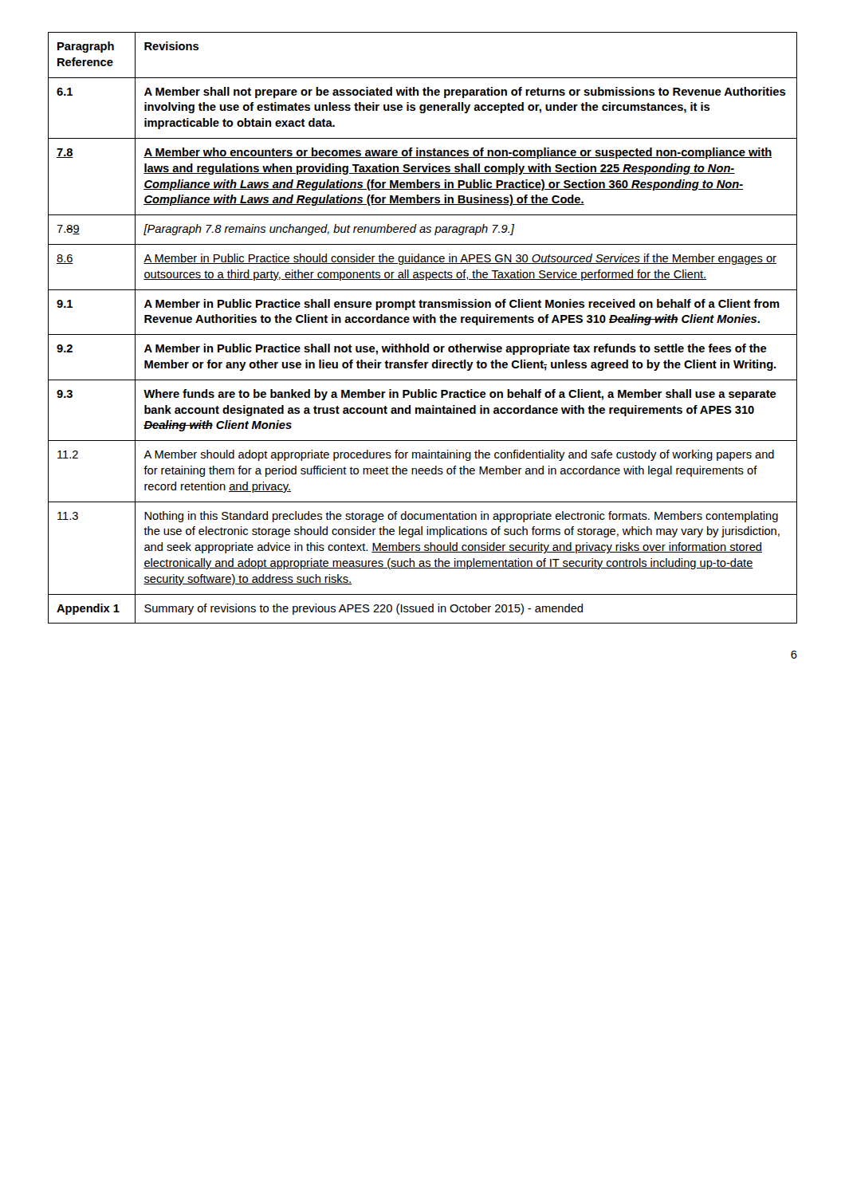| Paragraph Reference | Revisions |
| --- | --- |
| 6.1 | A Member shall not prepare or be associated with the preparation of returns or submissions to Revenue Authorities involving the use of estimates unless their use is generally accepted or , under the circumstances , it is impracticable to obtain exact data. |
| 7.8 | A Member who encounters or becomes aware of instances of non-compliance or suspected non-compliance with laws and regulations when providing Taxation Services shall comply with Section 225 Responding to Non-Compliance with Laws and Regulations (for Members in Public Practice) or Section 360 Responding to Non-Compliance with Laws and Regulations (for Members in Business) of the Code. |
| 7. 8 9 | [Paragraph 7.8 remains unchanged, but renumbered as paragraph 7.9.] |
| 8.6 | A Member in Public Practice should consider the guidance in APES GN 30 Outsourced Services if the Member engages or outsources to a third party, either components or all aspects of, the Taxation Service performed for the Client. |
| 9.1 | A Member in Public Practice shall ensure prompt transmission of Client Monies received on behalf of a Client from Revenue Authorities to the Client in accordance with the requirements of APES 310 Dealing with Client Monies . |
| 9.2 | A Member in Public Practice shall not use, withhold or otherwise appropriate tax refunds to settle the fees of the Member or for any other use in lieu of their transfer directly to the Client , unless agreed to by the Client in Writing. |
| 9.3 | Where funds are to be banked by a Member in Public Practice on behalf of a Client, a Member shall use a separate bank account designated as a trust account and maintained in accordance with the requirements of APES 310 Dealing with Client Monies |
| 11.2 | A Member should adopt appropriate procedures for maintaining the confidentiality and safe custody of working papers and for retaining them for a period sufficient to meet the needs of the Member and in accordance with legal requirements of record retention and privacy. |
| 11.3 | Nothing in this Standard precludes the storage of documentation in appropriate electronic formats. Members contemplating the use of electronic storage should consider the legal implications of such forms of storage, which may vary by jurisdiction, and seek appropriate advice in this context. Members should consider security and privacy risks over information stored electronically and adopt appropriate measures (such as the implementation of IT security controls including up-to-date security software) to address such risks. |
| Appendix 1 | Summary of revisions to the previous APES 220 (Issued in October 2015) - amended |
6